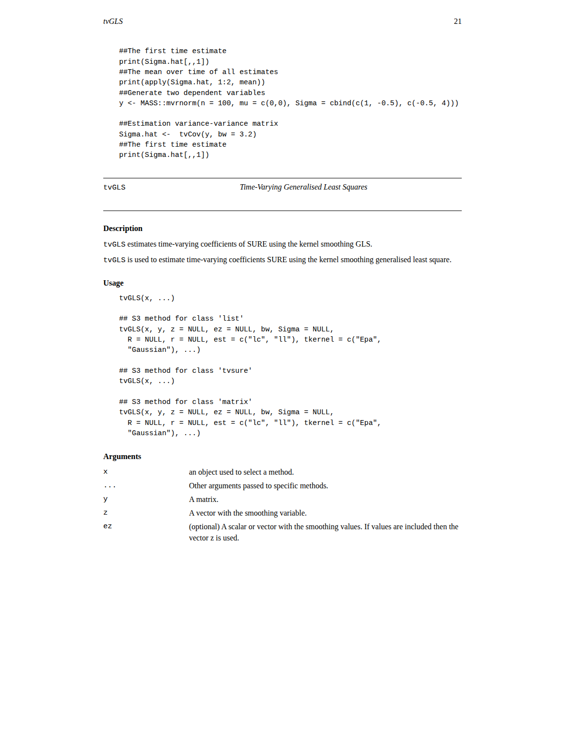tvGLS 21
##The first time estimate
print(Sigma.hat[,,1])
##The mean over time of all estimates
print(apply(Sigma.hat, 1:2, mean))
##Generate two dependent variables
y <- MASS::mvrnorm(n = 100, mu = c(0,0), Sigma = cbind(c(1, -0.5), c(-0.5, 4)))

##Estimation variance-variance matrix
Sigma.hat <-  tvCov(y, bw = 3.2)
##The first time estimate
print(Sigma.hat[,,1])
tvGLS Time-Varying Generalised Least Squares
Description
tvGLS estimates time-varying coefficients of SURE using the kernel smoothing GLS.
tvGLS is used to estimate time-varying coefficients SURE using the kernel smoothing generalised least square.
Usage
tvGLS(x, ...)

## S3 method for class 'list'
tvGLS(x, y, z = NULL, ez = NULL, bw, Sigma = NULL,
  R = NULL, r = NULL, est = c("lc", "ll"), tkernel = c("Epa",
  "Gaussian"), ...)

## S3 method for class 'tvsure'
tvGLS(x, ...)

## S3 method for class 'matrix'
tvGLS(x, y, z = NULL, ez = NULL, bw, Sigma = NULL,
  R = NULL, r = NULL, est = c("lc", "ll"), tkernel = c("Epa",
  "Gaussian"), ...)
Arguments
x
an object used to select a method.
...
Other arguments passed to specific methods.
y
A matrix.
z
A vector with the smoothing variable.
ez
(optional) A scalar or vector with the smoothing values. If values are included then the vector z is used.